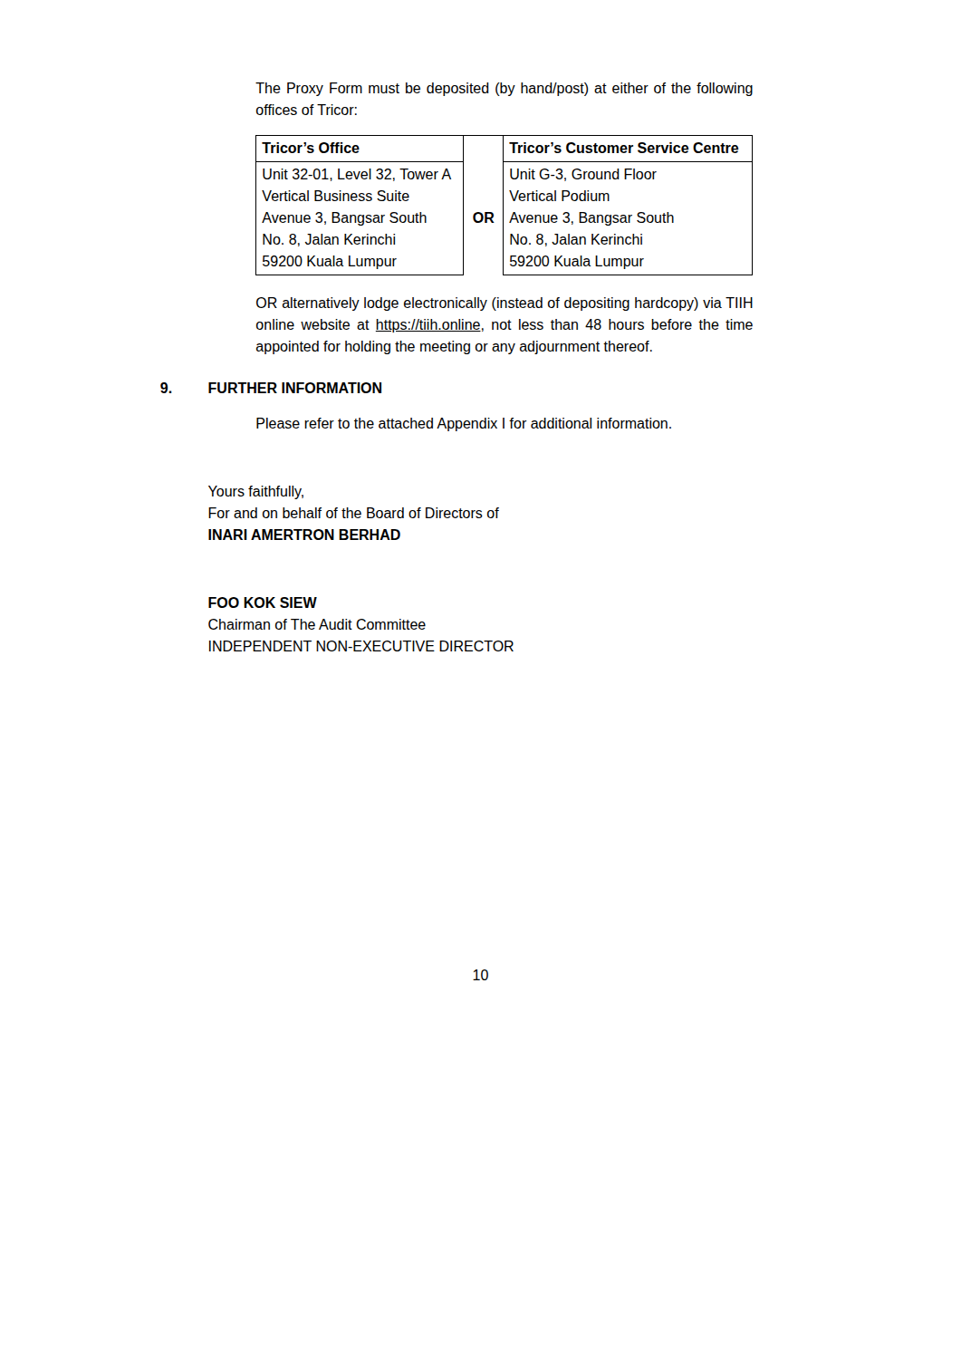The Proxy Form must be deposited (by hand/post) at either of the following offices of Tricor:
| Tricor’s Office | | Tricor’s Customer Service Centre |
| Unit 32-01, Level 32, Tower A Vertical Business Suite Avenue 3, Bangsar South No. 8, Jalan Kerinchi 59200 Kuala Lumpur | OR | Unit G-3, Ground Floor Vertical Podium Avenue 3, Bangsar South No. 8, Jalan Kerinchi 59200 Kuala Lumpur |
OR alternatively lodge electronically (instead of depositing hardcopy) via TIIH online website at https://tiih.online, not less than 48 hours before the time appointed for holding the meeting or any adjournment thereof.
9. FURTHER INFORMATION
Please refer to the attached Appendix I for additional information.
Yours faithfully,
For and on behalf of the Board of Directors of
INARI AMERTRON BERHAD
FOO KOK SIEW
Chairman of The Audit Committee
INDEPENDENT NON-EXECUTIVE DIRECTOR
10